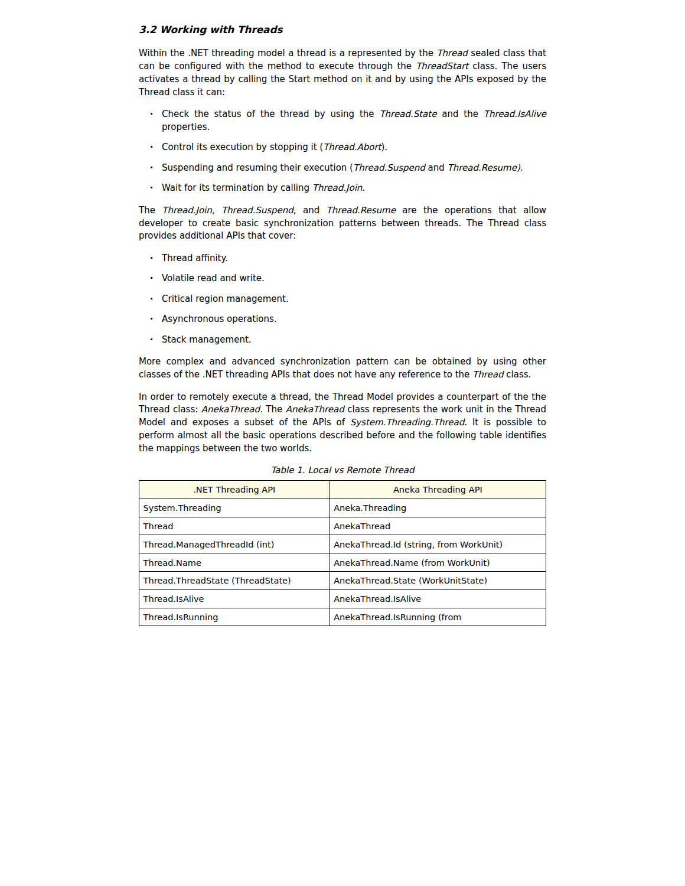3.2 Working with Threads
Within the .NET threading model a thread is a represented by the Thread sealed class that can be configured with the method to execute through the ThreadStart class. The users activates a thread by calling the Start method on it and by using the APIs exposed by the Thread class it can:
Check the status of the thread by using the Thread.State and the Thread.IsAlive properties.
Control its execution by stopping it (Thread.Abort).
Suspending and resuming their execution (Thread.Suspend and Thread.Resume).
Wait for its termination by calling Thread.Join.
The Thread.Join, Thread.Suspend, and Thread.Resume are the operations that allow developer to create basic synchronization patterns between threads. The Thread class provides additional APIs that cover:
Thread affinity.
Volatile read and write.
Critical region management.
Asynchronous operations.
Stack management.
More complex and advanced synchronization pattern can be obtained by using other classes of the .NET threading APIs that does not have any reference to the Thread class.
In order to remotely execute a thread, the Thread Model provides a counterpart of the the Thread class: AnekaThread. The AnekaThread class represents the work unit in the Thread Model and exposes a subset of the APIs of System.Threading.Thread. It is possible to perform almost all the basic operations described before and the following table identifies the mappings between the two worlds.
Table 1. Local vs Remote Thread
| .NET Threading API | Aneka Threading API |
| --- | --- |
| System.Threading | Aneka.Threading |
| Thread | AnekaThread |
| Thread.ManagedThreadId (int) | AnekaThread.Id (string, from WorkUnit) |
| Thread.Name | AnekaThread.Name (from WorkUnit) |
| Thread.ThreadState (ThreadState) | AnekaThread.State (WorkUnitState) |
| Thread.IsAlive | AnekaThread.IsAlive |
| Thread.IsRunning | AnekaThread.IsRunning (from |